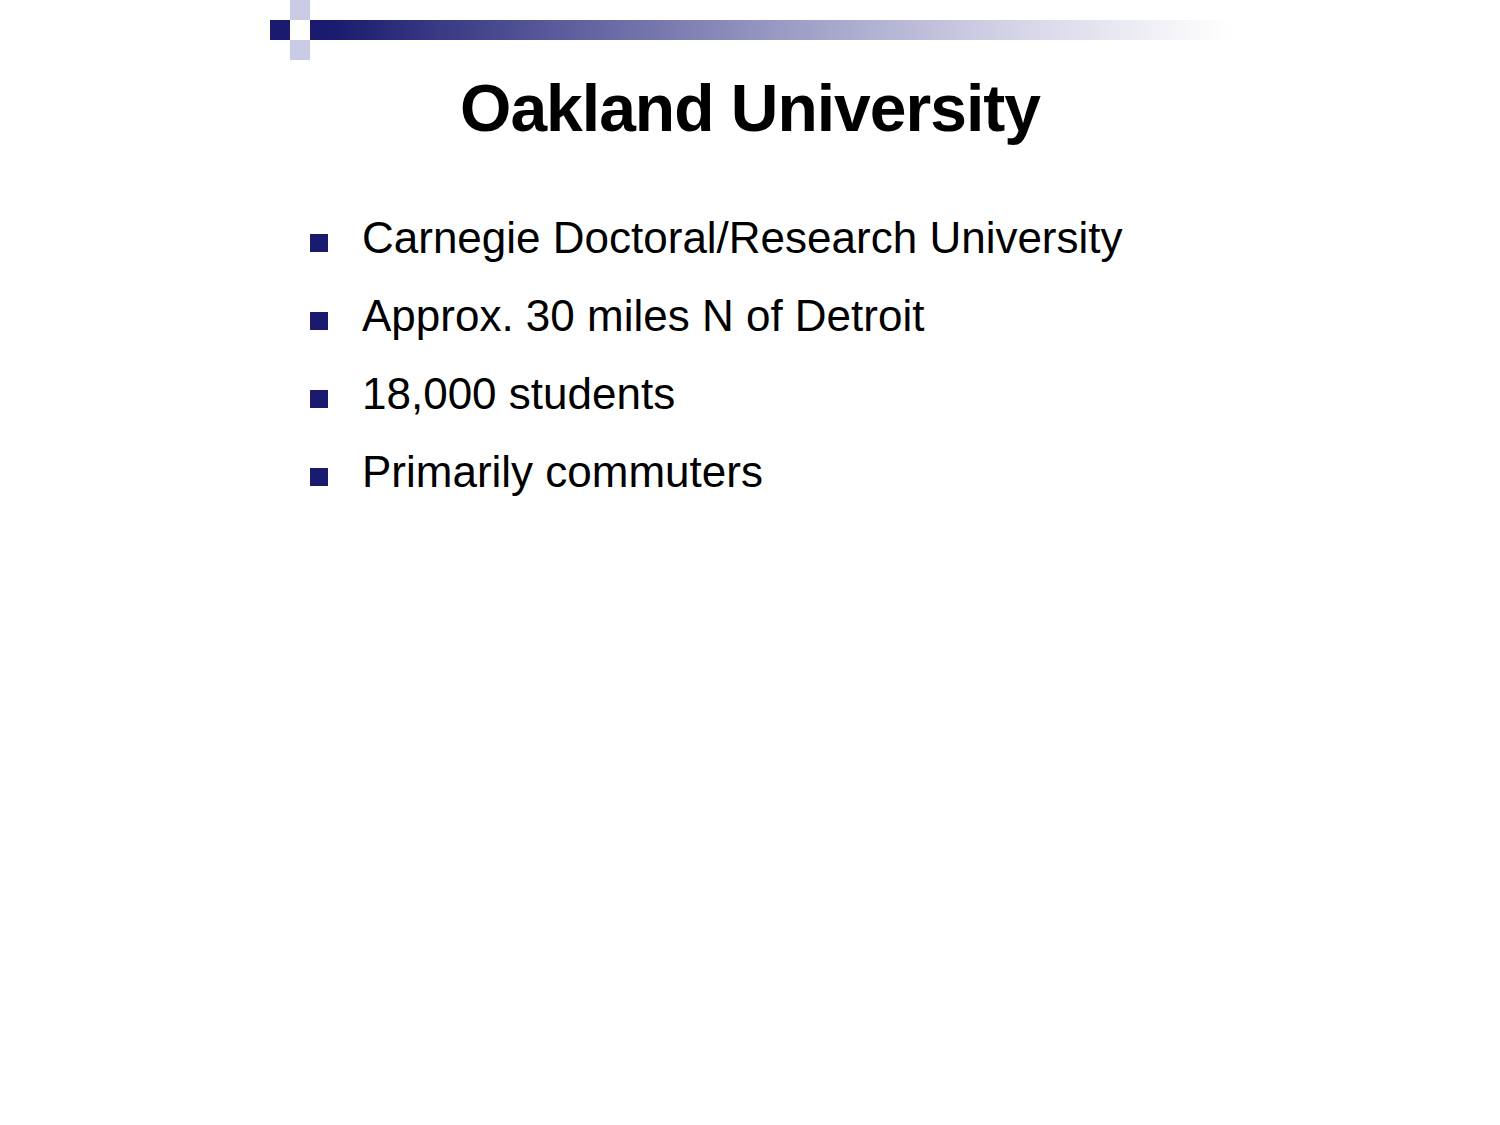Oakland University
Carnegie Doctoral/Research University
Approx. 30 miles N of Detroit
18,000 students
Primarily commuters